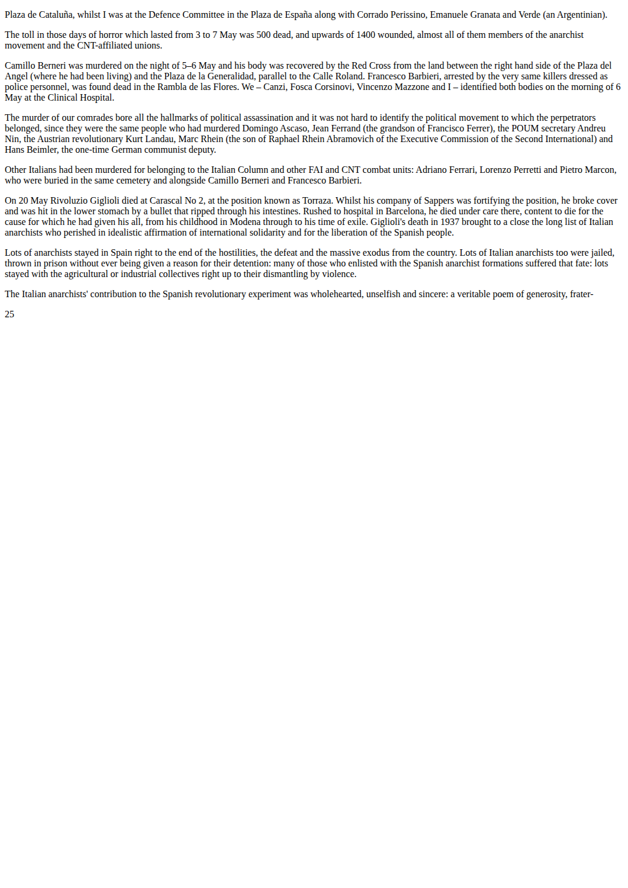Plaza de Cataluña, whilst I was at the Defence Committee in the Plaza de España along with Corrado Perissino, Emanuele Granata and Verde (an Argentinian).
The toll in those days of horror which lasted from 3 to 7 May was 500 dead, and upwards of 1400 wounded, almost all of them members of the anarchist movement and the CNT-affiliated unions.
Camillo Berneri was murdered on the night of 5–6 May and his body was recovered by the Red Cross from the land between the right hand side of the Plaza del Angel (where he had been living) and the Plaza de la Generalidad, parallel to the Calle Roland. Francesco Barbieri, arrested by the very same killers dressed as police personnel, was found dead in the Rambla de las Flores. We – Canzi, Fosca Corsinovi, Vincenzo Mazzone and I – identified both bodies on the morning of 6 May at the Clinical Hospital.
The murder of our comrades bore all the hallmarks of political assassination and it was not hard to identify the political movement to which the perpetrators belonged, since they were the same people who had murdered Domingo Ascaso, Jean Ferrand (the grandson of Francisco Ferrer), the POUM secretary Andreu Nin, the Austrian revolutionary Kurt Landau, Marc Rhein (the son of Raphael Rhein Abramovich of the Executive Commission of the Second International) and Hans Beimler, the one-time German communist deputy.
Other Italians had been murdered for belonging to the Italian Column and other FAI and CNT combat units: Adriano Ferrari, Lorenzo Perretti and Pietro Marcon, who were buried in the same cemetery and alongside Camillo Berneri and Francesco Barbieri.
On 20 May Rivoluzio Giglioli died at Carascal No 2, at the position known as Torraza. Whilst his company of Sappers was fortifying the position, he broke cover and was hit in the lower stomach by a bullet that ripped through his intestines. Rushed to hospital in Barcelona, he died under care there, content to die for the cause for which he had given his all, from his childhood in Modena through to his time of exile. Giglioli's death in 1937 brought to a close the long list of Italian anarchists who perished in idealistic affirmation of international solidarity and for the liberation of the Spanish people.
Lots of anarchists stayed in Spain right to the end of the hostilities, the defeat and the massive exodus from the country. Lots of Italian anarchists too were jailed, thrown in prison without ever being given a reason for their detention: many of those who enlisted with the Spanish anarchist formations suffered that fate: lots stayed with the agricultural or industrial collectives right up to their dismantling by violence.
The Italian anarchists' contribution to the Spanish revolutionary experiment was wholehearted, unselfish and sincere: a veritable poem of generosity, frater-
25